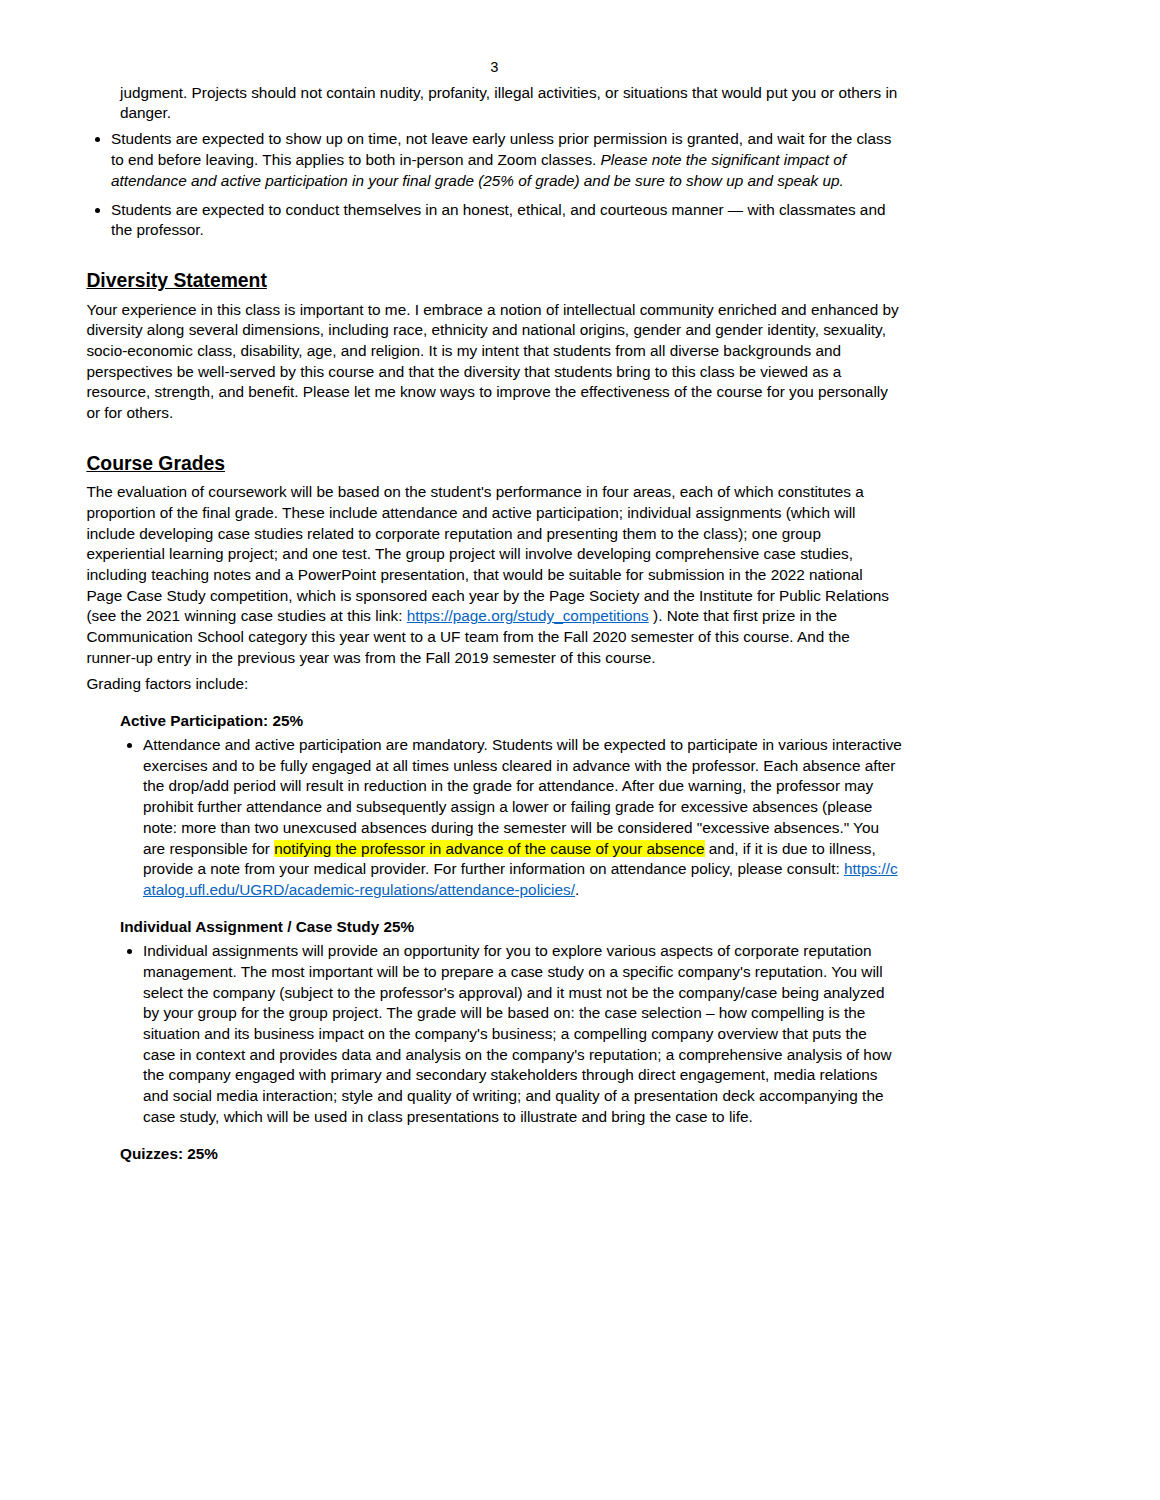3
judgment. Projects should not contain nudity, profanity, illegal activities, or situations that would put you or others in danger.
Students are expected to show up on time, not leave early unless prior permission is granted, and wait for the class to end before leaving. This applies to both in-person and Zoom classes. Please note the significant impact of attendance and active participation in your final grade (25% of grade) and be sure to show up and speak up.
Students are expected to conduct themselves in an honest, ethical, and courteous manner — with classmates and the professor.
Diversity Statement
Your experience in this class is important to me. I embrace a notion of intellectual community enriched and enhanced by diversity along several dimensions, including race, ethnicity and national origins, gender and gender identity, sexuality, socio-economic class, disability, age, and religion. It is my intent that students from all diverse backgrounds and perspectives be well-served by this course and that the diversity that students bring to this class be viewed as a resource, strength, and benefit. Please let me know ways to improve the effectiveness of the course for you personally or for others.
Course Grades
The evaluation of coursework will be based on the student's performance in four areas, each of which constitutes a proportion of the final grade. These include attendance and active participation; individual assignments (which will include developing case studies related to corporate reputation and presenting them to the class); one group experiential learning project; and one test. The group project will involve developing comprehensive case studies, including teaching notes and a PowerPoint presentation, that would be suitable for submission in the 2022 national Page Case Study competition, which is sponsored each year by the Page Society and the Institute for Public Relations (see the 2021 winning case studies at this link: https://page.org/study_competitions ). Note that first prize in the Communication School category this year went to a UF team from the Fall 2020 semester of this course. And the runner-up entry in the previous year was from the Fall 2019 semester of this course.
Grading factors include:
Active Participation: 25%
Attendance and active participation are mandatory. Students will be expected to participate in various interactive exercises and to be fully engaged at all times unless cleared in advance with the professor. Each absence after the drop/add period will result in reduction in the grade for attendance. After due warning, the professor may prohibit further attendance and subsequently assign a lower or failing grade for excessive absences (please note: more than two unexcused absences during the semester will be considered "excessive absences." You are responsible for notifying the professor in advance of the cause of your absence and, if it is due to illness, provide a note from your medical provider. For further information on attendance policy, please consult: https://catalog.ufl.edu/UGRD/academic-regulations/attendance-policies/.
Individual Assignment / Case Study 25%
Individual assignments will provide an opportunity for you to explore various aspects of corporate reputation management. The most important will be to prepare a case study on a specific company's reputation. You will select the company (subject to the professor's approval) and it must not be the company/case being analyzed by your group for the group project. The grade will be based on: the case selection – how compelling is the situation and its business impact on the company's business; a compelling company overview that puts the case in context and provides data and analysis on the company's reputation; a comprehensive analysis of how the company engaged with primary and secondary stakeholders through direct engagement, media relations and social media interaction; style and quality of writing; and quality of a presentation deck accompanying the case study, which will be used in class presentations to illustrate and bring the case to life.
Quizzes: 25%